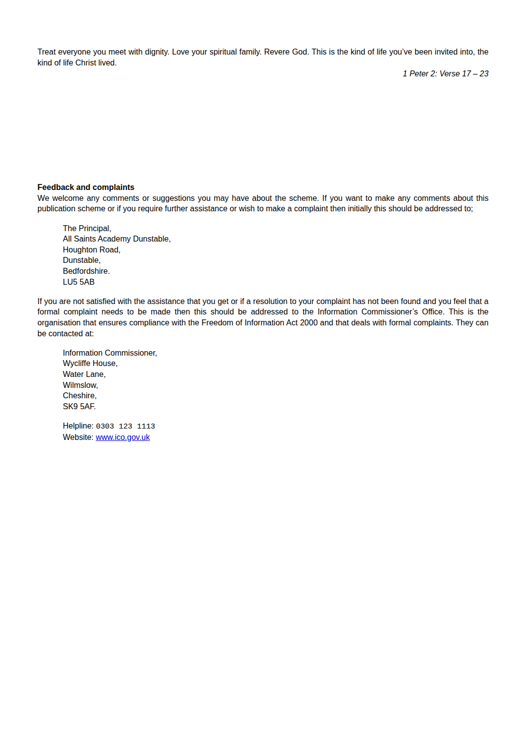Treat everyone you meet with dignity. Love your spiritual family. Revere God. This is the kind of life you’ve been invited into, the kind of life Christ lived.
1 Peter 2: Verse 17 – 23
Feedback and complaints
We welcome any comments or suggestions you may have about the scheme. If you want to make any comments about this publication scheme or if you require further assistance or wish to make a complaint then initially this should be addressed to;
The Principal,
All Saints Academy Dunstable,
Houghton Road,
Dunstable,
Bedfordshire.
LU5 5AB
If you are not satisfied with the assistance that you get or if a resolution to your complaint has not been found and you feel that a formal complaint needs to be made then this should be addressed to the Information Commissioner’s Office. This is the organisation that ensures compliance with the Freedom of Information Act 2000 and that deals with formal complaints. They can be contacted at:
Information Commissioner,
Wycliffe House,
Water Lane,
Wilmslow,
Cheshire,
SK9 5AF.
Helpline: 0303 123 1113
Website: www.ico.gov.uk